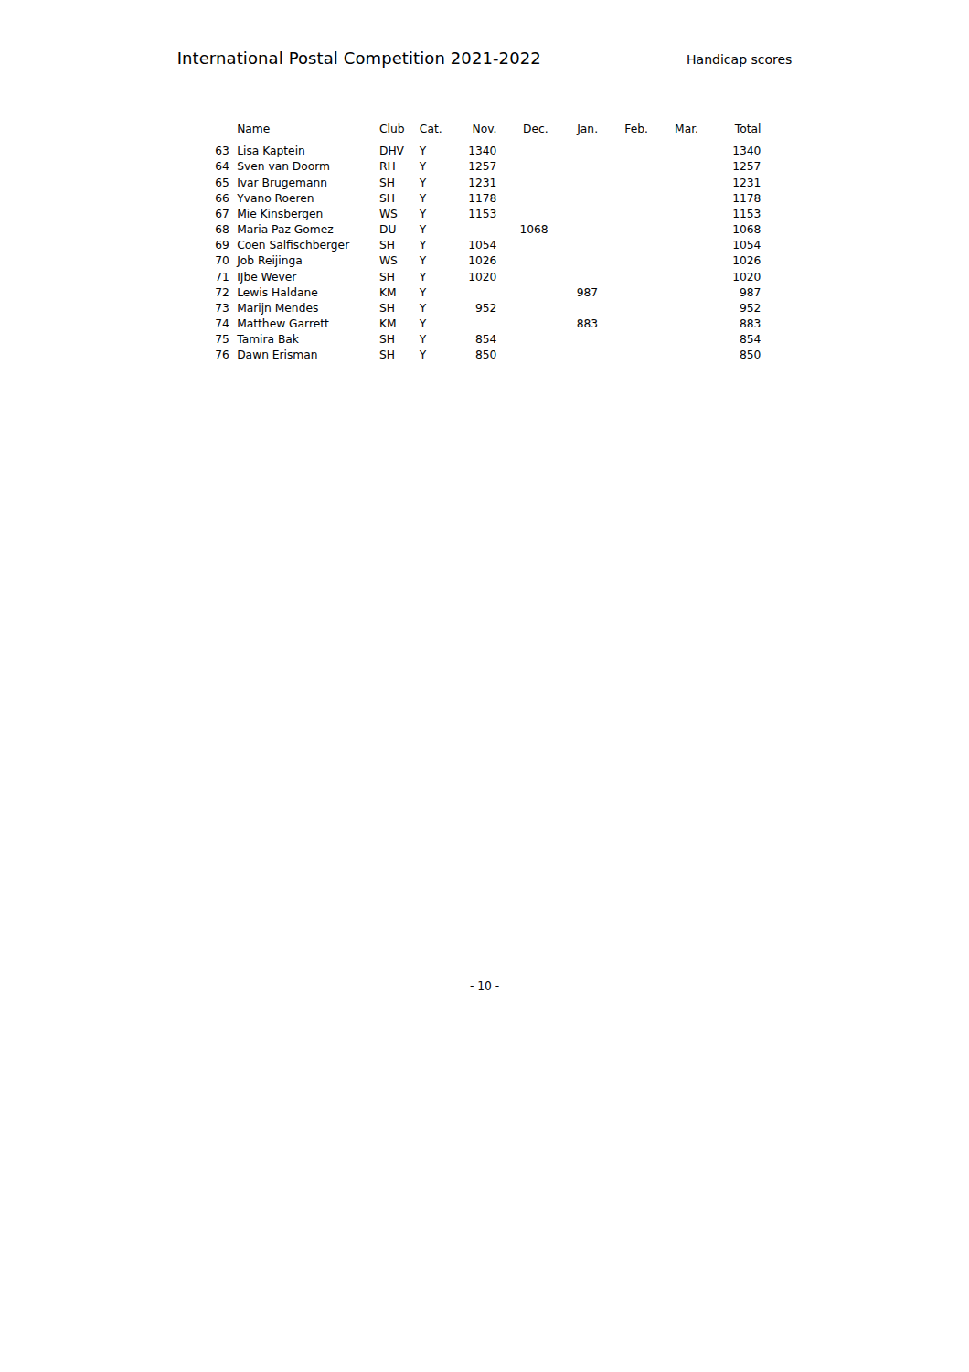International Postal Competition 2021-2022
Handicap scores
| | Name | Club | Cat. | Nov. | Dec. | Jan. | Feb. | Mar. | Total |
| --- | --- | --- | --- | --- | --- | --- | --- | --- | --- |
| 63 | Lisa Kaptein | DHV | Y | 1340 | | | | | 1340 |
| 64 | Sven van Doorm | RH | Y | 1257 | | | | | 1257 |
| 65 | Ivar Brugemann | SH | Y | 1231 | | | | | 1231 |
| 66 | Yvano Roeren | SH | Y | 1178 | | | | | 1178 |
| 67 | Mie Kinsbergen | WS | Y | 1153 | | | | | 1153 |
| 68 | Maria Paz Gomez | DU | Y | | 1068 | | | | 1068 |
| 69 | Coen Salfischberger | SH | Y | 1054 | | | | | 1054 |
| 70 | Job Reijinga | WS | Y | 1026 | | | | | 1026 |
| 71 | IJbe Wever | SH | Y | 1020 | | | | | 1020 |
| 72 | Lewis Haldane | KM | Y | | | 987 | | | 987 |
| 73 | Marijn Mendes | SH | Y | 952 | | | | | 952 |
| 74 | Matthew Garrett | KM | Y | | | 883 | | | 883 |
| 75 | Tamira Bak | SH | Y | 854 | | | | | 854 |
| 76 | Dawn Erisman | SH | Y | 850 | | | | | 850 |
- 10 -